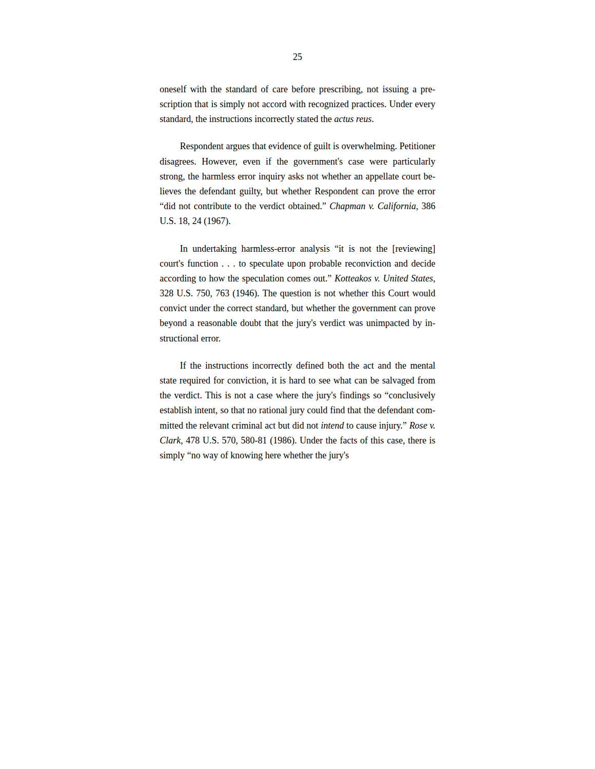25
oneself with the standard of care before prescribing, not issuing a prescription that is simply not accord with recognized practices. Under every standard, the instructions incorrectly stated the actus reus.
Respondent argues that evidence of guilt is overwhelming. Petitioner disagrees. However, even if the government's case were particularly strong, the harmless error inquiry asks not whether an appellate court believes the defendant guilty, but whether Respondent can prove the error “did not contribute to the verdict obtained.” Chapman v. California, 386 U.S. 18, 24 (1967).
In undertaking harmless-error analysis “it is not the [reviewing] court's function . . . to speculate upon probable reconviction and decide according to how the speculation comes out.” Kotteakos v. United States, 328 U.S. 750, 763 (1946). The question is not whether this Court would convict under the correct standard, but whether the government can prove beyond a reasonable doubt that the jury's verdict was unimpacted by instructional error.
If the instructions incorrectly defined both the act and the mental state required for conviction, it is hard to see what can be salvaged from the verdict. This is not a case where the jury's findings so “conclusively establish intent, so that no rational jury could find that the defendant committed the relevant criminal act but did not intend to cause injury.” Rose v. Clark, 478 U.S. 570, 580-81 (1986). Under the facts of this case, there is simply “no way of knowing here whether the jury's